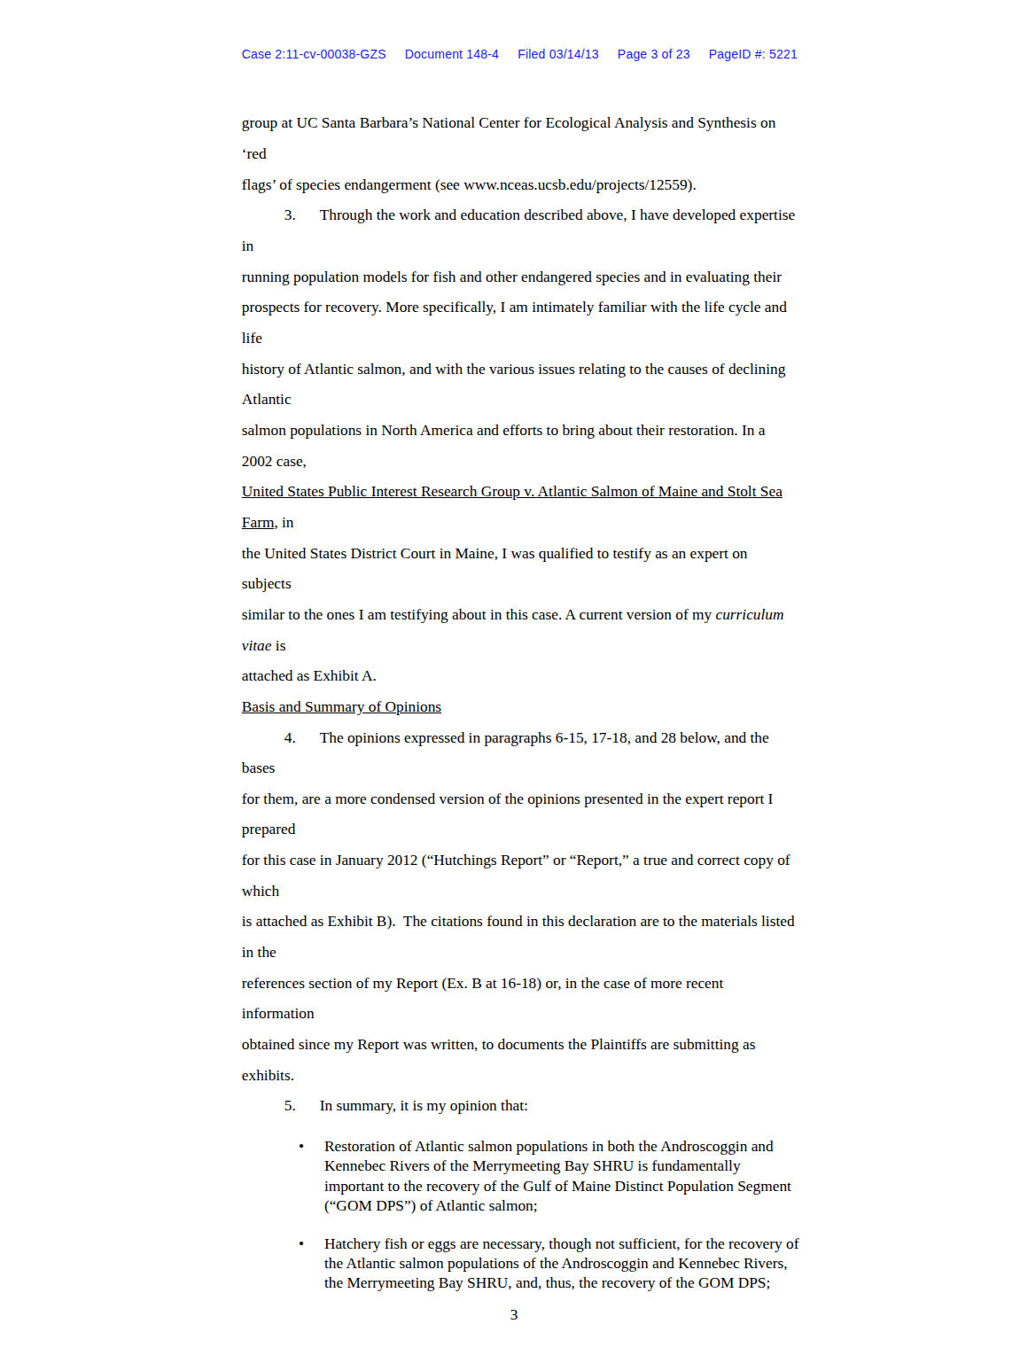Case 2:11-cv-00038-GZS Document 148-4 Filed 03/14/13 Page 3 of 23 PageID #: 5221
group at UC Santa Barbara’s National Center for Ecological Analysis and Synthesis on ‘red
flags’ of species endangerment (see www.nceas.ucsb.edu/projects/12559).
3. Through the work and education described above, I have developed expertise in
running population models for fish and other endangered species and in evaluating their
prospects for recovery. More specifically, I am intimately familiar with the life cycle and life
history of Atlantic salmon, and with the various issues relating to the causes of declining Atlantic
salmon populations in North America and efforts to bring about their restoration. In a 2002 case,
United States Public Interest Research Group v. Atlantic Salmon of Maine and Stolt Sea Farm, in
the United States District Court in Maine, I was qualified to testify as an expert on subjects
similar to the ones I am testifying about in this case. A current version of my curriculum vitae is
attached as Exhibit A.
Basis and Summary of Opinions
4. The opinions expressed in paragraphs 6-15, 17-18, and 28 below, and the bases
for them, are a more condensed version of the opinions presented in the expert report I prepared
for this case in January 2012 (“Hutchings Report” or “Report,” a true and correct copy of which
is attached as Exhibit B). The citations found in this declaration are to the materials listed in the
references section of my Report (Ex. B at 16-18) or, in the case of more recent information
obtained since my Report was written, to documents the Plaintiffs are submitting as exhibits.
5. In summary, it is my opinion that:
Restoration of Atlantic salmon populations in both the Androscoggin and Kennebec Rivers of the Merrymeeting Bay SHRU is fundamentally important to the recovery of the Gulf of Maine Distinct Population Segment (“GOM DPS”) of Atlantic salmon;
Hatchery fish or eggs are necessary, though not sufficient, for the recovery of the Atlantic salmon populations of the Androscoggin and Kennebec Rivers, the Merrymeeting Bay SHRU, and, thus, the recovery of the GOM DPS;
3